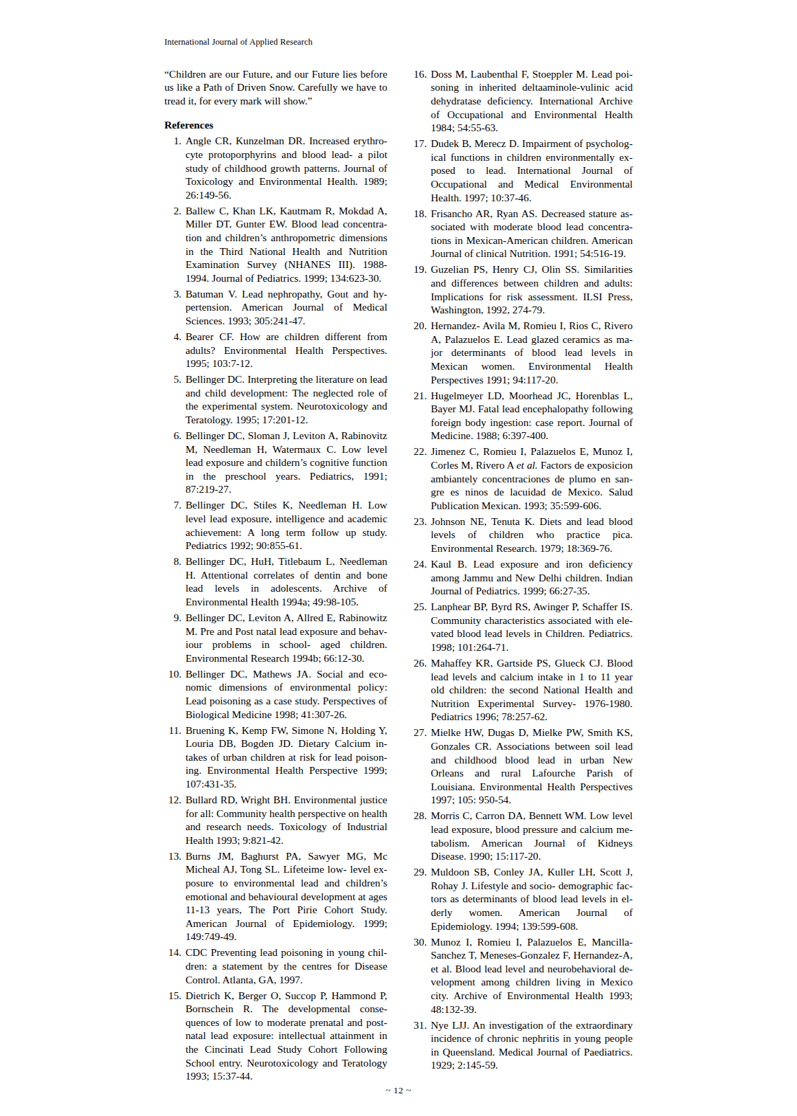International Journal of Applied Research
“Children are our Future, and our Future lies before us like a Path of Driven Snow. Carefully we have to tread it, for every mark will show.”
References
Angle CR, Kunzelman DR. Increased erythrocyte protoporphyrins and blood lead- a pilot study of childhood growth patterns. Journal of Toxicology and Environmental Health. 1989; 26:149-56.
Ballew C, Khan LK, Kautmam R, Mokdad A, Miller DT, Gunter EW. Blood lead concentration and children’s anthropometric dimensions in the Third National Health and Nutrition Examination Survey (NHANES III). 1988-1994. Journal of Pediatrics. 1999; 134:623-30.
Batuman V. Lead nephropathy, Gout and hypertension. American Journal of Medical Sciences. 1993; 305:241-47.
Bearer CF. How are children different from adults? Environmental Health Perspectives. 1995; 103:7-12.
Bellinger DC. Interpreting the literature on lead and child development: The neglected role of the experimental system. Neurotoxicology and Teratology. 1995; 17:201-12.
Bellinger DC, Sloman J, Leviton A, Rabinovitz M, Needleman H, Watermaux C. Low level lead exposure and childern’s cognitive function in the preschool years. Pediatrics, 1991; 87:219-27.
Bellinger DC, Stiles K, Needleman H. Low level lead exposure, intelligence and academic achievement: A long term follow up study. Pediatrics 1992; 90:855-61.
Bellinger DC, HuH, Titlebaum L, Needleman H. Attentional correlates of dentin and bone lead levels in adolescents. Archive of Environmental Health 1994a; 49:98-105.
Bellinger DC, Leviton A, Allred E, Rabinowitz M. Pre and Post natal lead exposure and behaviour problems in school- aged children. Environmental Research 1994b; 66:12-30.
Bellinger DC, Mathews JA. Social and economic dimensions of environmental policy: Lead poisoning as a case study. Perspectives of Biological Medicine 1998; 41:307-26.
Bruening K, Kemp FW, Simone N, Holding Y, Louria DB, Bogden JD. Dietary Calcium intakes of urban children at risk for lead poisoning. Environmental Health Perspective 1999; 107:431-35.
Bullard RD, Wright BH. Environmental justice for all: Community health perspective on health and research needs. Toxicology of Industrial Health 1993; 9:821-42.
Burns JM, Baghurst PA, Sawyer MG, Mc Micheal AJ, Tong SL. Lifeteime low- level exposure to environmental lead and children’s emotional and behavioural development at ages 11-13 years, The Port Pirie Cohort Study. American Journal of Epidemiology. 1999; 149:749-49.
CDC Preventing lead poisoning in young children: a statement by the centres for Disease Control. Atlanta, GA, 1997.
Dietrich K, Berger O, Succop P, Hammond P, Bornschein R. The developmental consequences of low to moderate prenatal and postnatal lead exposure: intellectual attainment in the Cincinati Lead Study Cohort Following School entry. Neurotoxicology and Teratology 1993; 15:37-44.
Doss M, Laubenthal F, Stoeppler M. Lead poisoning in inherited deltaaminole-vulinic acid dehydratase deficiency. International Archive of Occupational and Environmental Health 1984; 54:55-63.
Dudek B, Merecz D. Impairment of psychological functions in children environmentally exposed to lead. International Journal of Occupational and Medical Environmental Health. 1997; 10:37-46.
Frisancho AR, Ryan AS. Decreased stature associated with moderate blood lead concentrations in Mexican-American children. American Journal of clinical Nutrition. 1991; 54:516-19.
Guzelian PS, Henry CJ, Olin SS. Similarities and differences between children and adults: Implications for risk assessment. ILSI Press, Washington, 1992, 274-79.
Hernandez- Avila M, Romieu I, Rios C, Rivero A, Palazuelos E. Lead glazed ceramics as major determinants of blood lead levels in Mexican women. Environmental Health Perspectives 1991; 94:117-20.
Hugelmeyer LD, Moorhead JC, Horenblas L, Bayer MJ. Fatal lead encephalopathy following foreign body ingestion: case report. Journal of Medicine. 1988; 6:397-400.
Jimenez C, Romieu I, Palazuelos E, Munoz I, Corles M, Rivero A et al. Factors de exposicion ambiantely concentraciones de plumo en sangre es ninos de lacuidad de Mexico. Salud Publication Mexican. 1993; 35:599-606.
Johnson NE, Tenuta K. Diets and lead blood levels of children who practice pica. Environmental Research. 1979; 18:369-76.
Kaul B. Lead exposure and iron deficiency among Jammu and New Delhi children. Indian Journal of Pediatrics. 1999; 66:27-35.
Lanphear BP, Byrd RS, Awinger P, Schaffer IS. Community characteristics associated with elevated blood lead levels in Children. Pediatrics. 1998; 101:264-71.
Mahaffey KR, Gartside PS, Glueck CJ. Blood lead levels and calcium intake in 1 to 11 year old children: the second National Health and Nutrition Experimental Survey- 1976-1980. Pediatrics 1996; 78:257-62.
Mielke HW, Dugas D, Mielke PW, Smith KS, Gonzales CR. Associations between soil lead and childhood blood lead in urban New Orleans and rural Lafourche Parish of Louisiana. Environmental Health Perspectives 1997; 105: 950-54.
Morris C, Carron DA, Bennett WM. Low level lead exposure, blood pressure and calcium metabolism. American Journal of Kidneys Disease. 1990; 15:117-20.
Muldoon SB, Conley JA, Kuller LH, Scott J, Rohay J. Lifestyle and socio- demographic factors as determinants of blood lead levels in elderly women. American Journal of Epidemiology. 1994; 139:599-608.
Munoz I, Romieu I, Palazuelos E, Mancilla- Sanchez T, Meneses-Gonzalez F, Hernandez-A, et al. Blood lead level and neurobehavioral development among children living in Mexico city. Archive of Environmental Health 1993; 48:132-39.
Nye LJJ. An investigation of the extraordinary incidence of chronic nephritis in young people in Queensland. Medical Journal of Paediatrics. 1929; 2:145-59.
~ 12 ~